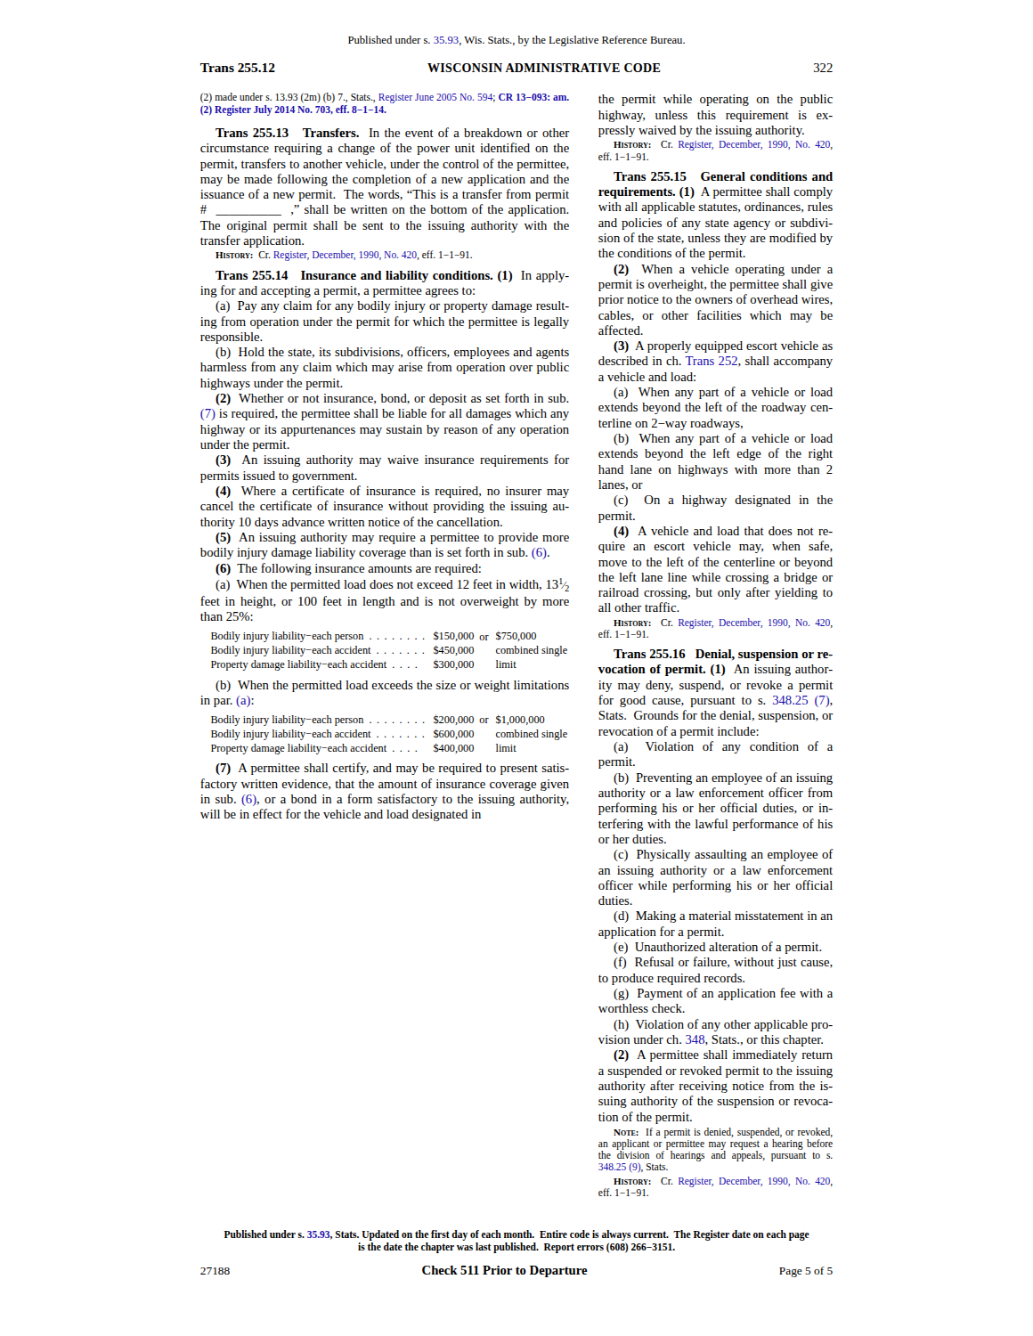Published under s. 35.93, Wis. Stats., by the Legislative Reference Bureau.
Trans 255.12
WISCONSIN ADMINISTRATIVE CODE
322
(2) made under s. 13.93 (2m) (b) 7., Stats., Register June 2005 No. 594; CR 13−093: am. (2) Register July 2014 No. 703, eff. 8−1−14.
Trans 255.13 Transfers. In the event of a breakdown or other circumstance requiring a change of the power unit identified on the permit, transfers to another vehicle, under the control of the permittee, may be made following the completion of a new application and the issuance of a new permit. The words, “This is a transfer from permit # __________ ,” shall be written on the bottom of the application. The original permit shall be sent to the issuing authority with the transfer application.
History: Cr. Register, December, 1990, No. 420, eff. 1−1−91.
Trans 255.14 Insurance and liability conditions. (1) In applying for and accepting a permit, a permittee agrees to:
(a) Pay any claim for any bodily injury or property damage resulting from operation under the permit for which the permittee is legally responsible.
(b) Hold the state, its subdivisions, officers, employees and agents harmless from any claim which may arise from operation over public highways under the permit.
(2) Whether or not insurance, bond, or deposit as set forth in sub. (7) is required, the permittee shall be liable for all damages which any highway or its appurtenances may sustain by reason of any operation under the permit.
(3) An issuing authority may waive insurance requirements for permits issued to government.
(4) Where a certificate of insurance is required, no insurer may cancel the certificate of insurance without providing the issuing authority 10 days advance written notice of the cancellation.
(5) An issuing authority may require a permittee to provide more bodily injury damage liability coverage than is set forth in sub. (6).
(6) The following insurance amounts are required:
(a) When the permitted load does not exceed 12 feet in width, 131⁄2 feet in height, or 100 feet in length and is not overweight by more than 25%:
| Bodily injury liability−each person . . . . . . . . | $150,000 | or | $750,000 |
| Bodily injury liability−each accident . . . . . . . | $450,000 | | combined single |
| Property damage liability−each accident . . . . | $300,000 | | limit |
(b) When the permitted load exceeds the size or weight limitations in par. (a):
| Bodily injury liability−each person . . . . . . . . | $200,000 | or | $1,000,000 |
| Bodily injury liability−each accident . . . . . . . | $600,000 | | combined single |
| Property damage liability−each accident . . . . | $400,000 | | limit |
(7) A permittee shall certify, and may be required to present satisfactory written evidence, that the amount of insurance coverage given in sub. (6), or a bond in a form satisfactory to the issuing authority, will be in effect for the vehicle and load designated in
the permit while operating on the public highway, unless this requirement is expressly waived by the issuing authority.
History: Cr. Register, December, 1990, No. 420, eff. 1−1−91.
Trans 255.15 General conditions and requirements. (1) A permittee shall comply with all applicable statutes, ordinances, rules and policies of any state agency or subdivision of the state, unless they are modified by the conditions of the permit.
(2) When a vehicle operating under a permit is overheight, the permittee shall give prior notice to the owners of overhead wires, cables, or other facilities which may be affected.
(3) A properly equipped escort vehicle as described in ch. Trans 252, shall accompany a vehicle and load:
(a) When any part of a vehicle or load extends beyond the left of the roadway centerline on 2−way roadways,
(b) When any part of a vehicle or load extends beyond the left edge of the right hand lane on highways with more than 2 lanes, or
(c) On a highway designated in the permit.
(4) A vehicle and load that does not require an escort vehicle may, when safe, move to the left of the centerline or beyond the left lane line while crossing a bridge or railroad crossing, but only after yielding to all other traffic.
History: Cr. Register, December, 1990, No. 420, eff. 1−1−91.
Trans 255.16 Denial, suspension or revocation of permit. (1) An issuing authority may deny, suspend, or revoke a permit for good cause, pursuant to s. 348.25 (7), Stats. Grounds for the denial, suspension, or revocation of a permit include:
(a) Violation of any condition of a permit.
(b) Preventing an employee of an issuing authority or a law enforcement officer from performing his or her official duties, or interfering with the lawful performance of his or her duties.
(c) Physically assaulting an employee of an issuing authority or a law enforcement officer while performing his or her official duties.
(d) Making a material misstatement in an application for a permit.
(e) Unauthorized alteration of a permit.
(f) Refusal or failure, without just cause, to produce required records.
(g) Payment of an application fee with a worthless check.
(h) Violation of any other applicable provision under ch. 348, Stats., or this chapter.
(2) A permittee shall immediately return a suspended or revoked permit to the issuing authority after receiving notice from the issuing authority of the suspension or revocation of the permit.
Note: If a permit is denied, suspended, or revoked, an applicant or permittee may request a hearing before the division of hearings and appeals, pursuant to s. 348.25 (9), Stats.
History: Cr. Register, December, 1990, No. 420, eff. 1−1−91.
Published under s. 35.93, Stats. Updated on the first day of each month. Entire code is always current. The Register date on each page
is the date the chapter was last published. Report errors (608) 266−3151.
27188
Check 511 Prior to Departure
Page 5 of 5